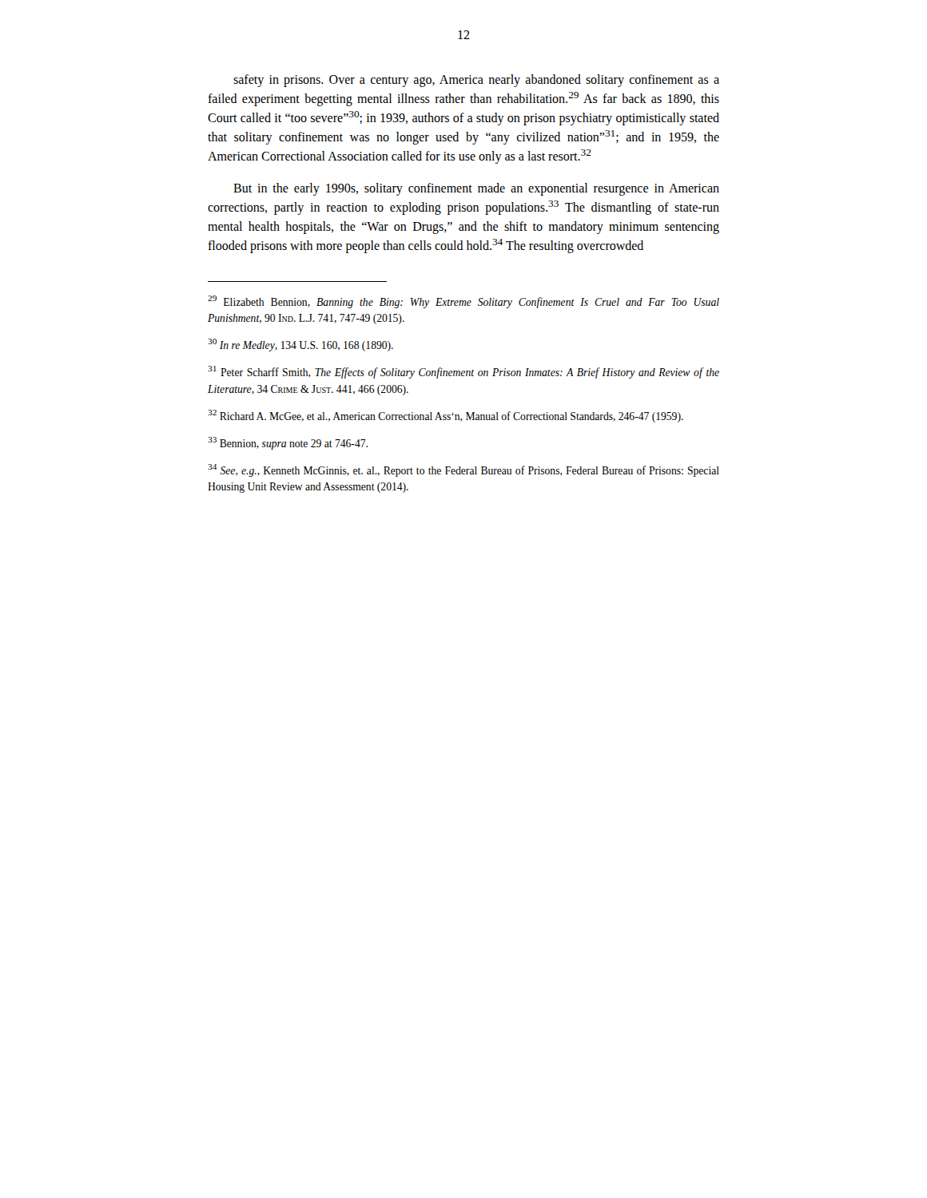12
safety in prisons. Over a century ago, America nearly abandoned solitary confinement as a failed experiment begetting mental illness rather than rehabilitation.29 As far back as 1890, this Court called it “too severe”30; in 1939, authors of a study on prison psychiatry optimistically stated that solitary confinement was no longer used by “any civilized nation”31; and in 1959, the American Correctional Association called for its use only as a last resort.32
But in the early 1990s, solitary confinement made an exponential resurgence in American corrections, partly in reaction to exploding prison populations.33 The dismantling of state-run mental health hospitals, the “War on Drugs,” and the shift to mandatory minimum sentencing flooded prisons with more people than cells could hold.34 The resulting overcrowded
29 Elizabeth Bennion, Banning the Bing: Why Extreme Solitary Confinement Is Cruel and Far Too Usual Punishment, 90 Ind. L.J. 741, 747-49 (2015).
30 In re Medley, 134 U.S. 160, 168 (1890).
31 Peter Scharff Smith, The Effects of Solitary Confinement on Prison Inmates: A Brief History and Review of the Literature, 34 Crime & Just. 441, 466 (2006).
32 Richard A. McGee, et al., American Correctional Ass‘n, Manual of Correctional Standards, 246-47 (1959).
33 Bennion, supra note 29 at 746-47.
34 See, e.g., Kenneth McGinnis, et. al., Report to the Federal Bureau of Prisons, Federal Bureau of Prisons: Special Housing Unit Review and Assessment (2014).